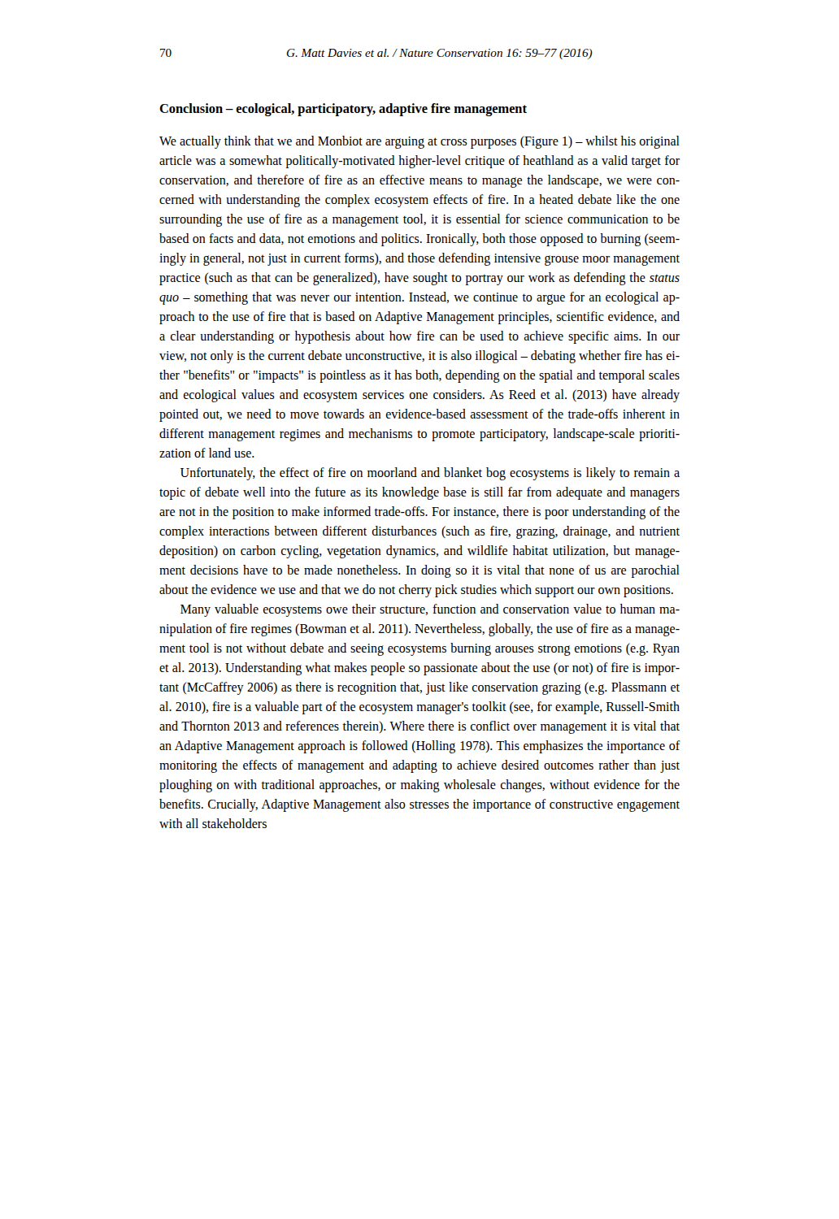70
G. Matt Davies et al. / Nature Conservation 16: 59–77 (2016)
Conclusion – ecological, participatory, adaptive fire management
We actually think that we and Monbiot are arguing at cross purposes (Figure 1) – whilst his original article was a somewhat politically-motivated higher-level critique of heathland as a valid target for conservation, and therefore of fire as an effective means to manage the landscape, we were concerned with understanding the complex ecosystem effects of fire. In a heated debate like the one surrounding the use of fire as a management tool, it is essential for science communication to be based on facts and data, not emotions and politics. Ironically, both those opposed to burning (seemingly in general, not just in current forms), and those defending intensive grouse moor management practice (such as that can be generalized), have sought to portray our work as defending the status quo – something that was never our intention. Instead, we continue to argue for an ecological approach to the use of fire that is based on Adaptive Management principles, scientific evidence, and a clear understanding or hypothesis about how fire can be used to achieve specific aims. In our view, not only is the current debate unconstructive, it is also illogical – debating whether fire has either "benefits" or "impacts" is pointless as it has both, depending on the spatial and temporal scales and ecological values and ecosystem services one considers. As Reed et al. (2013) have already pointed out, we need to move towards an evidence-based assessment of the trade-offs inherent in different management regimes and mechanisms to promote participatory, landscape-scale prioritization of land use.
Unfortunately, the effect of fire on moorland and blanket bog ecosystems is likely to remain a topic of debate well into the future as its knowledge base is still far from adequate and managers are not in the position to make informed trade-offs. For instance, there is poor understanding of the complex interactions between different disturbances (such as fire, grazing, drainage, and nutrient deposition) on carbon cycling, vegetation dynamics, and wildlife habitat utilization, but management decisions have to be made nonetheless. In doing so it is vital that none of us are parochial about the evidence we use and that we do not cherry pick studies which support our own positions.
Many valuable ecosystems owe their structure, function and conservation value to human manipulation of fire regimes (Bowman et al. 2011). Nevertheless, globally, the use of fire as a management tool is not without debate and seeing ecosystems burning arouses strong emotions (e.g. Ryan et al. 2013). Understanding what makes people so passionate about the use (or not) of fire is important (McCaffrey 2006) as there is recognition that, just like conservation grazing (e.g. Plassmann et al. 2010), fire is a valuable part of the ecosystem manager's toolkit (see, for example, Russell-Smith and Thornton 2013 and references therein). Where there is conflict over management it is vital that an Adaptive Management approach is followed (Holling 1978). This emphasizes the importance of monitoring the effects of management and adapting to achieve desired outcomes rather than just ploughing on with traditional approaches, or making wholesale changes, without evidence for the benefits. Crucially, Adaptive Management also stresses the importance of constructive engagement with all stakeholders